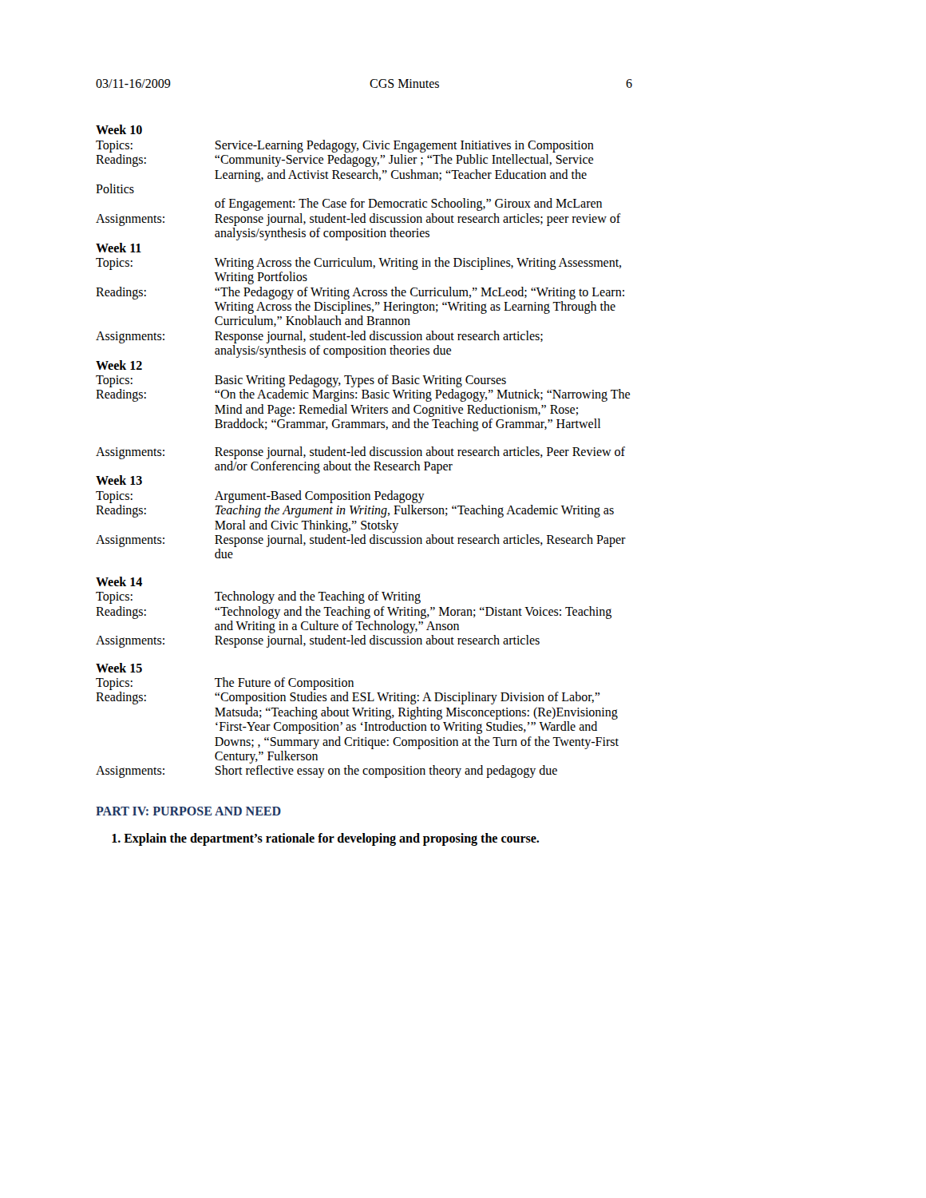03/11-16/2009 CGS Minutes 6
Week 10
| Topics: | Service-Learning Pedagogy, Civic Engagement Initiatives in Composition |
| Readings: | “Community-Service Pedagogy,” Julier ; “The Public Intellectual, Service Learning, and Activist Research,” Cushman; “Teacher Education and the |
| Politics | |
| | of Engagement: The Case for Democratic Schooling,” Giroux and McLaren |
| Assignments: | Response journal, student-led discussion about research articles; peer review of analysis/synthesis of composition theories |
Week 11
| Topics: | Writing Across the Curriculum, Writing in the Disciplines, Writing Assessment, Writing Portfolios |
| Readings: | “The Pedagogy of Writing Across the Curriculum,” McLeod; “Writing to Learn: Writing Across the Disciplines,” Herington; “Writing as Learning Through the Curriculum,” Knoblauch and Brannon |
| Assignments: | Response journal, student-led discussion about research articles; analysis/synthesis of composition theories due |
Week 12
| Topics: | Basic Writing Pedagogy, Types of Basic Writing Courses |
| Readings: | “On the Academic Margins: Basic Writing Pedagogy,” Mutnick; “Narrowing The Mind and Page: Remedial Writers and Cognitive Reductionism,” Rose; Braddock; “Grammar, Grammars, and the Teaching of Grammar,” Hartwell |
| Assignments: | Response journal, student-led discussion about research articles, Peer Review of and/or Conferencing about the Research Paper |
Week 13
| Topics: | Argument-Based Composition Pedagogy |
| Readings: | Teaching the Argument in Writing , Fulkerson; “Teaching Academic Writing as Moral and Civic Thinking,” Stotsky |
| Assignments: | Response journal, student-led discussion about research articles, Research Paper due |
Week 14
| Topics: | Technology and the Teaching of Writing |
| Readings: | “Technology and the Teaching of Writing,” Moran; “Distant Voices: Teaching and Writing in a Culture of Technology,” Anson |
| Assignments: | Response journal, student-led discussion about research articles |
Week 15
| Topics: | The Future of Composition |
| Readings: | “Composition Studies and ESL Writing: A Disciplinary Division of Labor,” Matsuda; “Teaching about Writing, Righting Misconceptions: (Re)Envisioning ‘First-Year Composition’ as ‘Introduction to Writing Studies,’” Wardle and Downs; , “Summary and Critique: Composition at the Turn of the Twenty-First Century,” Fulkerson |
| Assignments: | Short reflective essay on the composition theory and pedagogy due |
PART IV: PURPOSE AND NEED
Explain the department’s rationale for developing and proposing the course.